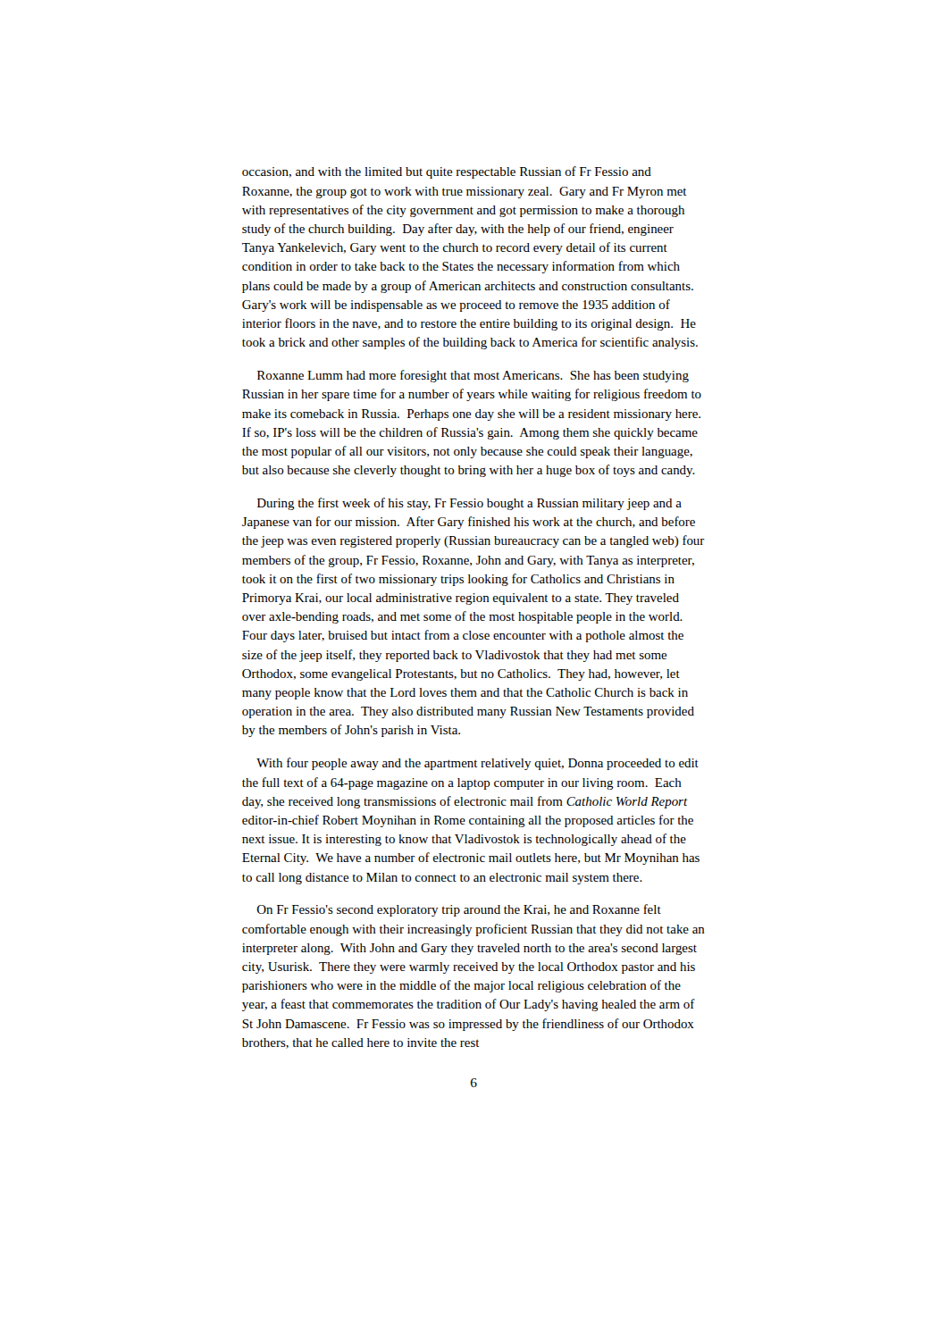occasion, and with the limited but quite respectable Russian of Fr Fessio and Roxanne, the group got to work with true missionary zeal. Gary and Fr Myron met with representatives of the city government and got permission to make a thorough study of the church building. Day after day, with the help of our friend, engineer Tanya Yankelevich, Gary went to the church to record every detail of its current condition in order to take back to the States the necessary information from which plans could be made by a group of American architects and construction consultants. Gary's work will be indispensable as we proceed to remove the 1935 addition of interior floors in the nave, and to restore the entire building to its original design. He took a brick and other samples of the building back to America for scientific analysis.
Roxanne Lumm had more foresight that most Americans. She has been studying Russian in her spare time for a number of years while waiting for religious freedom to make its comeback in Russia. Perhaps one day she will be a resident missionary here. If so, IP's loss will be the children of Russia's gain. Among them she quickly became the most popular of all our visitors, not only because she could speak their language, but also because she cleverly thought to bring with her a huge box of toys and candy.
During the first week of his stay, Fr Fessio bought a Russian military jeep and a Japanese van for our mission. After Gary finished his work at the church, and before the jeep was even registered properly (Russian bureaucracy can be a tangled web) four members of the group, Fr Fessio, Roxanne, John and Gary, with Tanya as interpreter, took it on the first of two missionary trips looking for Catholics and Christians in Primorya Krai, our local administrative region equivalent to a state. They traveled over axle-bending roads, and met some of the most hospitable people in the world. Four days later, bruised but intact from a close encounter with a pothole almost the size of the jeep itself, they reported back to Vladivostok that they had met some Orthodox, some evangelical Protestants, but no Catholics. They had, however, let many people know that the Lord loves them and that the Catholic Church is back in operation in the area. They also distributed many Russian New Testaments provided by the members of John's parish in Vista.
With four people away and the apartment relatively quiet, Donna proceeded to edit the full text of a 64-page magazine on a laptop computer in our living room. Each day, she received long transmissions of electronic mail from Catholic World Report editor-in-chief Robert Moynihan in Rome containing all the proposed articles for the next issue. It is interesting to know that Vladivostok is technologically ahead of the Eternal City. We have a number of electronic mail outlets here, but Mr Moynihan has to call long distance to Milan to connect to an electronic mail system there.
On Fr Fessio's second exploratory trip around the Krai, he and Roxanne felt comfortable enough with their increasingly proficient Russian that they did not take an interpreter along. With John and Gary they traveled north to the area's second largest city, Usurisk. There they were warmly received by the local Orthodox pastor and his parishioners who were in the middle of the major local religious celebration of the year, a feast that commemorates the tradition of Our Lady's having healed the arm of St John Damascene. Fr Fessio was so impressed by the friendliness of our Orthodox brothers, that he called here to invite the rest
6